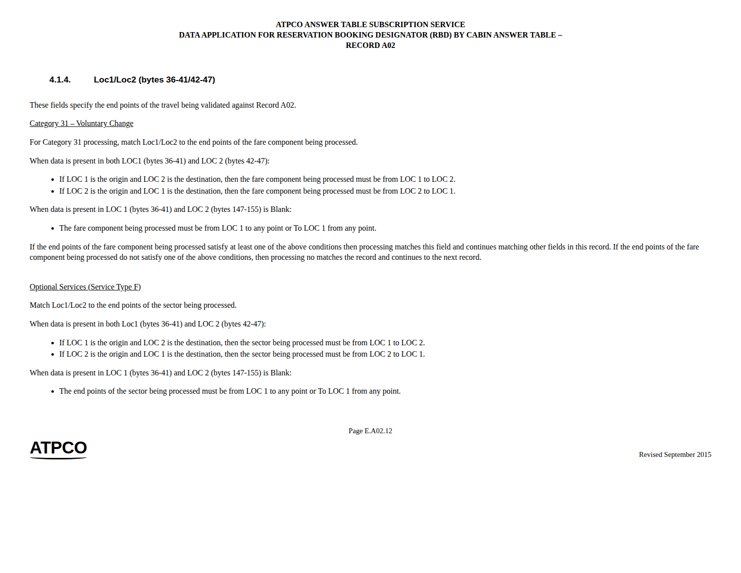ATPCO ANSWER TABLE SUBSCRIPTION SERVICE
DATA APPLICATION FOR RESERVATION BOOKING DESIGNATOR (RBD) BY CABIN ANSWER TABLE –
RECORD A02
4.1.4. Loc1/Loc2 (bytes 36-41/42-47)
These fields specify the end points of the travel being validated against Record A02.
Category 31 – Voluntary Change
For Category 31 processing, match Loc1/Loc2 to the end points of the fare component being processed.
When data is present in both LOC1 (bytes 36-41) and LOC 2 (bytes 42-47):
If LOC 1 is the origin and LOC 2 is the destination, then the fare component being processed must be from LOC 1 to LOC 2.
If LOC 2 is the origin and LOC 1 is the destination, then the fare component being processed must be from LOC 2 to LOC 1.
When data is present in LOC 1 (bytes 36-41) and LOC 2 (bytes 147-155) is Blank:
The fare component being processed must be from LOC 1 to any point or To LOC 1 from any point.
If the end points of the fare component being processed satisfy at least one of the above conditions then processing matches this field and continues matching other fields in this record. If the end points of the fare component being processed do not satisfy one of the above conditions, then processing no matches the record and continues to the next record.
Optional Services (Service Type F)
Match Loc1/Loc2 to the end points of the sector being processed.
When data is present in both Loc1 (bytes 36-41) and LOC 2 (bytes 42-47):
If LOC 1 is the origin and LOC 2 is the destination, then the sector being processed must be from LOC 1 to LOC 2.
If LOC 2 is the origin and LOC 1 is the destination, then the sector being processed must be from LOC 2 to LOC 1.
When data is present in LOC 1 (bytes 36-41) and LOC 2 (bytes 147-155) is Blank:
The end points of the sector being processed must be from LOC 1 to any point or To LOC 1 from any point.
Page E.A02.12
ATPCO
Revised September 2015